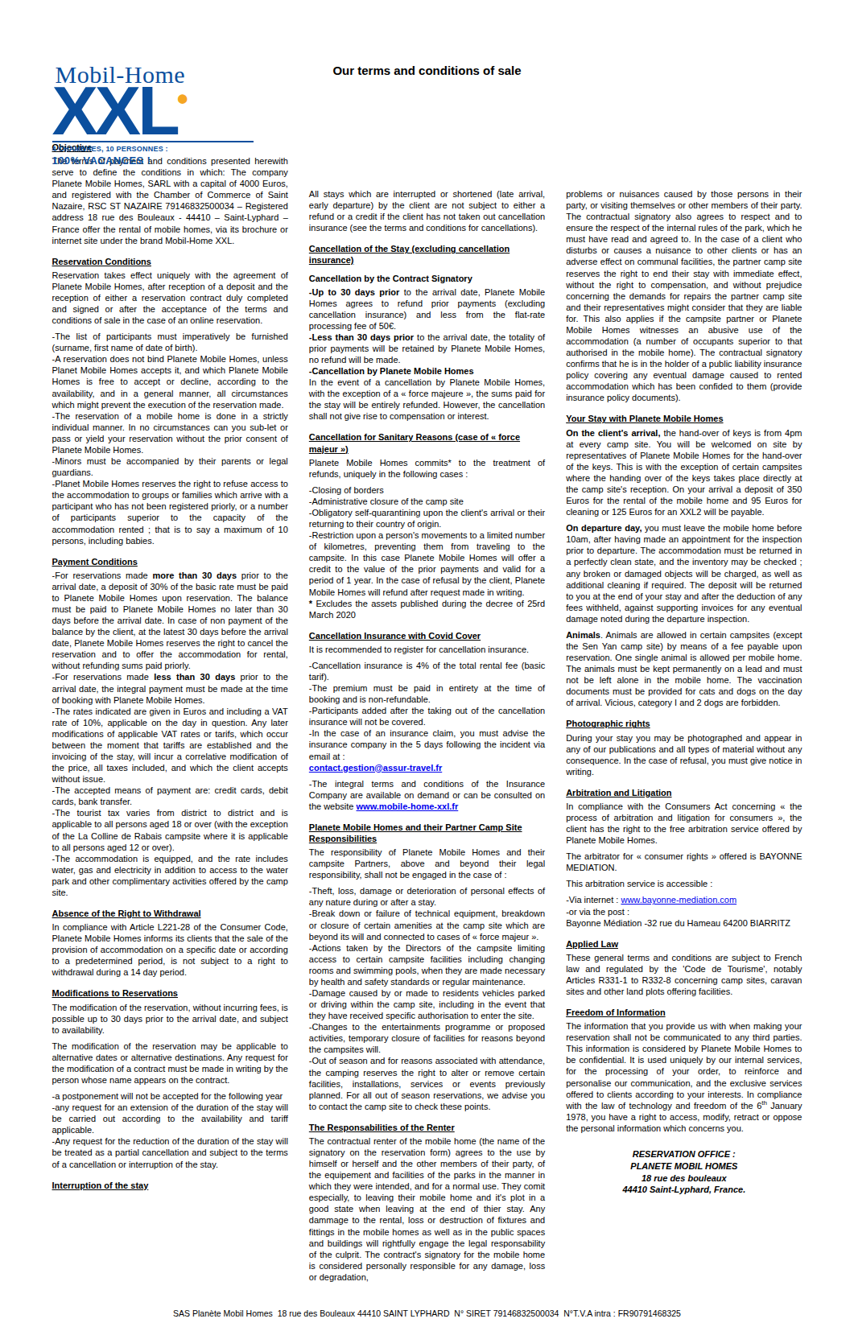Mobil‑Home
XXL•
4 CHAMBRES, 10 PERSONNES :
100% VACANCES !
Our terms and conditions of sale
Objective
The terms of payment and conditions presented herewith serve to define the conditions in which: The company Planete Mobile Homes, SARL with a capital of 4000 Euros, and registered with the Chamber of Commerce of Saint Nazaire, RSC ST NAZAIRE 79146832500034 – Registered address 18 rue des Bouleaux - 44410 – Saint-Lyphard – France offer the rental of mobile homes, via its brochure or internet site under the brand Mobil-Home XXL.
Reservation Conditions
Reservation takes effect uniquely with the agreement of Planete Mobile Homes, after reception of a deposit and the reception of either a reservation contract duly completed and signed or after the acceptance of the terms and conditions of sale in the case of an online reservation.
-The list of participants must imperatively be furnished (surname, first name of date of birth).
-A reservation does not bind Planete Mobile Homes, unless Planet Mobile Homes accepts it, and which Planete Mobile Homes is free to accept or decline, according to the availability, and in a general manner, all circumstances which might prevent the execution of the reservation made.
-The reservation of a mobile home is done in a strictly individual manner. In no circumstances can you sub-let or pass or yield your reservation without the prior consent of Planete Mobile Homes.
-Minors must be accompanied by their parents or legal guardians.
-Planet Mobile Homes reserves the right to refuse access to the accommodation to groups or families which arrive with a participant who has not been registered priorly, or a number of participants superior to the capacity of the accommodation rented ; that is to say a maximum of 10 persons, including babies.
Payment Conditions
-For reservations made more than 30 days prior to the arrival date, a deposit of 30% of the basic rate must be paid to Planete Mobile Homes upon reservation. The balance must be paid to Planete Mobile Homes no later than 30 days before the arrival date. In case of non payment of the balance by the client, at the latest 30 days before the arrival date, Planete Mobile Homes reserves the right to cancel the reservation and to offer the accommodation for rental, without refunding sums paid priorly.
-For reservations made less than 30 days prior to the arrival date, the integral payment must be made at the time of booking with Planete Mobile Homes.
-The rates indicated are given in Euros and including a VAT rate of 10%, applicable on the day in question. Any later modifications of applicable VAT rates or tarifs, which occur between the moment that tariffs are established and the invoicing of the stay, will incur a correlative modification of the price, all taxes included, and which the client accepts without issue.
-The accepted means of payment are: credit cards, debit cards, bank transfer.
-The tourist tax varies from district to district and is applicable to all persons aged 18 or over (with the exception of the La Colline de Rabais campsite where it is applicable to all persons aged 12 or over).
-The accommodation is equipped, and the rate includes water, gas and electricity in addition to access to the water park and other complimentary activities offered by the camp site.
Absence of the Right to Withdrawal
In compliance with Article L221-28 of the Consumer Code, Planete Mobile Homes informs its clients that the sale of the provision of accommodation on a specific date or according to a predetermined period, is not subject to a right to withdrawal during a 14 day period.
Modifications to Reservations
The modification of the reservation, without incurring fees, is possible up to 30 days prior to the arrival date, and subject to availability.
The modification of the reservation may be applicable to alternative dates or alternative destinations. Any request for the modification of a contract must be made in writing by the person whose name appears on the contract.
-a postponement will not be accepted for the following year
-any request for an extension of the duration of the stay will be carried out according to the availability and tariff applicable.
-Any request for the reduction of the duration of the stay will be treated as a partial cancellation and subject to the terms of a cancellation or interruption of the stay.
Interruption of the stay
All stays which are interrupted or shortened (late arrival, early departure) by the client are not subject to either a refund or a credit if the client has not taken out cancellation insurance (see the terms and conditions for cancellations).
Cancellation of the Stay (excluding cancellation insurance)
Cancellation by the Contract Signatory
-Up to 30 days prior to the arrival date, Planete Mobile Homes agrees to refund prior payments (excluding cancellation insurance) and less from the flat-rate processing fee of 50€.
-Less than 30 days prior to the arrival date, the totality of prior payments will be retained by Planete Mobile Homes, no refund will be made.
-Cancellation by Planete Mobile Homes
In the event of a cancellation by Planete Mobile Homes, with the exception of a « force majeure », the sums paid for the stay will be entirely refunded. However, the cancellation shall not give rise to compensation or interest.
Cancellation for Sanitary Reasons (case of « force majeur »)
Planete Mobile Homes commits* to the treatment of refunds, uniquely in the following cases :
-Closing of borders
-Administrative closure of the camp site
-Obligatory self-quarantining upon the client's arrival or their returning to their country of origin.
-Restriction upon a person's movements to a limited number of kilometres, preventing them from traveling to the campsite. In this case Planete Mobile Homes will offer a credit to the value of the prior payments and valid for a period of 1 year. In the case of refusal by the client, Planete Mobile Homes will refund after request made in writing.
* Excludes the assets published during the decree of 25rd March 2020
Cancellation Insurance with Covid Cover
It is recommended to register for cancellation insurance.
-Cancellation insurance is 4% of the total rental fee (basic tarif).
-The premium must be paid in entirety at the time of booking and is non-refundable.
-Participants added after the taking out of the cancellation insurance will not be covered.
-In the case of an insurance claim, you must advise the insurance company in the 5 days following the incident via email at :
contact.gestion@assur-travel.fr
-The integral terms and conditions of the Insurance Company are available on demand or can be consulted on the website www.mobile-home-xxl.fr
Planete Mobile Homes and their Partner Camp Site Responsibilities
The responsibility of Planete Mobile Homes and their campsite Partners, above and beyond their legal responsibility, shall not be engaged in the case of :
-Theft, loss, damage or deterioration of personal effects of any nature during or after a stay.
-Break down or failure of technical equipment, breakdown or closure of certain amenities at the camp site which are beyond its will and connected to cases of « force majeur ».
-Actions taken by the Directors of the campsite limiting access to certain campsite facilities including changing rooms and swimming pools, when they are made necessary by health and safety standards or regular maintenance.
-Damage caused by or made to residents vehicles parked or driving within the camp site, including in the event that they have received specific authorisation to enter the site.
-Changes to the entertainments programme or proposed activities, temporary closure of facilities for reasons beyond the campsites will.
-Out of season and for reasons associated with attendance, the camping reserves the right to alter or remove certain facilities, installations, services or events previously planned. For all out of season reservations, we advise you to contact the camp site to check these points.
The Responsabilities of the Renter
The contractual renter of the mobile home (the name of the signatory on the reservation form) agrees to the use by himself or herself and the other members of their party, of the equipement and facilities of the parks in the manner in which they were intended, and for a normal use. They comit especially, to leaving their mobile home and it's plot in a good state when leaving at the end of thier stay. Any dammage to the rental, loss or destruction of fixtures and fittings in the mobile homes as well as in the public spaces and buildings will rightfully engage the legal responsability of the culprit. The contract's signatory for the mobile home is considered personally responsible for any damage, loss or degradation,
problems or nuisances caused by those persons in their party, or visiting themselves or other members of their party. The contractual signatory also agrees to respect and to ensure the respect of the internal rules of the park, which he must have read and agreed to. In the case of a client who disturbs or causes a nuisance to other clients or has an adverse effect on communal facilities, the partner camp site reserves the right to end their stay with immediate effect, without the right to compensation, and without prejudice concerning the demands for repairs the partner camp site and their representatives might consider that they are liable for. This also applies if the campsite partner or Planete Mobile Homes witnesses an abusive use of the accommodation (a number of occupants superior to that authorised in the mobile home). The contractual signatory confirms that he is in the holder of a public liability insurance policy covering any eventual damage caused to rented accommodation which has been confided to them (provide insurance policy documents).
Your Stay with Planete Mobile Homes
On the client's arrival, the hand-over of keys is from 4pm at every camp site. You will be welcomed on site by representatives of Planete Mobile Homes for the hand-over of the keys. This is with the exception of certain campsites where the handing over of the keys takes place directly at the camp site's reception. On your arrival a deposit of 350 Euros for the rental of the mobile home and 95 Euros for cleaning or 125 Euros for an XXL2 will be payable.
On departure day, you must leave the mobile home before 10am, after having made an appointment for the inspection prior to departure. The accommodation must be returned in a perfectly clean state, and the inventory may be checked ; any broken or damaged objects will be charged, as well as additional cleaning if required. The deposit will be returned to you at the end of your stay and after the deduction of any fees withheld, against supporting invoices for any eventual damage noted during the departure inspection.
Animals. Animals are allowed in certain campsites (except the Sen Yan camp site) by means of a fee payable upon reservation. One single animal is allowed per mobile home. The animals must be kept permanently on a lead and must not be left alone in the mobile home. The vaccination documents must be provided for cats and dogs on the day of arrival. Vicious, category I and 2 dogs are forbidden.
Photographic rights
During your stay you may be photographed and appear in any of our publications and all types of material without any consequence. In the case of refusal, you must give notice in writing.
Arbitration and Litigation
In compliance with the Consumers Act concerning « the process of arbitration and litigation for consumers », the client has the right to the free arbitration service offered by Planete Mobile Homes.
The arbitrator for « consumer rights » offered is BAYONNE MEDIATION.
This arbitration service is accessible :
-Via internet : www.bayonne-mediation.com
-or via the post :
Bayonne Médiation -32 rue du Hameau 64200 BIARRITZ
Applied Law
These general terms and conditions are subject to French law and regulated by the 'Code de Tourisme', notably Articles R331-1 to R332-8 concerning camp sites, caravan sites and other land plots offering facilities.
Freedom of Information
The information that you provide us with when making your reservation shall not be communicated to any third parties. This information is considered by Planete Mobile Homes to be confidential. It is used uniquely by our internal services, for the processing of your order, to reinforce and personalise our communication, and the exclusive services offered to clients according to your interests. In compliance with the law of technology and freedom of the 6th January 1978, you have a right to access, modify, retract or oppose the personal information which concerns you.
RESERVATION OFFICE :
PLANETE MOBIL HOMES
18 rue des bouleaux
44410 Saint-Lyphard, France.
SAS Planète Mobil Homes 18 rue des Bouleaux 44410 SAINT LYPHARD N° SIRET 79146832500034 N°T.V.A intra : FR90791468325